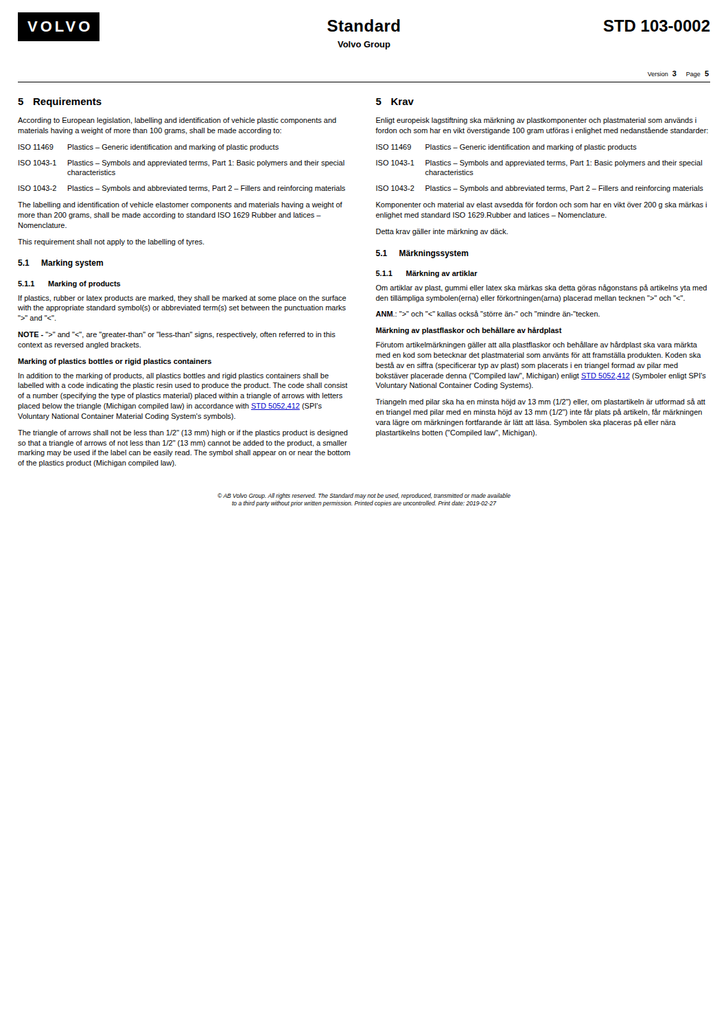VOLVO
Standard
Volvo Group
STD 103-0002
Version 3 Page 5
5 Requirements
According to European legislation, labelling and identification of vehicle plastic components and materials having a weight of more than 100 grams, shall be made according to:
ISO 11469
Plastics – Generic identification and marking of plastic products
ISO 1043-1
Plastics – Symbols and appreviated terms, Part 1: Basic polymers and their special characteristics
ISO 1043-2
Plastics – Symbols and abbreviated terms, Part 2 – Fillers and reinforcing materials
The labelling and identification of vehicle elastomer components and materials having a weight of more than 200 grams, shall be made according to standard ISO 1629 Rubber and latices – Nomenclature.
This requirement shall not apply to the labelling of tyres.
5.1 Marking system
5.1.1 Marking of products
If plastics, rubber or latex products are marked, they shall be marked at some place on the surface with the appropriate standard symbol(s) or abbreviated term(s) set between the punctuation marks ">" and "<".
NOTE - ">" and "<", are "greater-than" or "less-than" signs, respectively, often referred to in this context as reversed angled brackets.
Marking of plastics bottles or rigid plastics containers
In addition to the marking of products, all plastics bottles and rigid plastics containers shall be labelled with a code indicating the plastic resin used to produce the product. The code shall consist of a number (specifying the type of plastics material) placed within a triangle of arrows with letters placed below the triangle (Michigan compiled law) in accordance with STD 5052,412 (SPI's Voluntary National Container Material Coding System's symbols).
The triangle of arrows shall not be less than 1/2" (13 mm) high or if the plastics product is designed so that a triangle of arrows of not less than 1/2" (13 mm) cannot be added to the product, a smaller marking may be used if the label can be easily read. The symbol shall appear on or near the bottom of the plastics product (Michigan compiled law).
5 Krav
Enligt europeisk lagstiftning ska märkning av plastkomponenter och plastmaterial som används i fordon och som har en vikt överstigande 100 gram utföras i enlighet med nedanstående standarder:
ISO 11469
Plastics – Generic identification and marking of plastic products
ISO 1043-1
Plastics – Symbols and appreviated terms, Part 1: Basic polymers and their special characteristics
ISO 1043-2
Plastics – Symbols and abbreviated terms, Part 2 – Fillers and reinforcing materials
Komponenter och material av elast avsedda för fordon och som har en vikt över 200 g ska märkas i enlighet med standard ISO 1629.Rubber and latices – Nomenclature.
Detta krav gäller inte märkning av däck.
5.1 Märkningssystem
5.1.1 Märkning av artiklar
Om artiklar av plast, gummi eller latex ska märkas ska detta göras någonstans på artikelns yta med den tillämpliga symbolen(erna) eller förkortningen(arna) placerad mellan tecknen ">" och "<".
ANM.: ">" och "<" kallas också "större än-" och "mindre än-"tecken.
Märkning av plastflaskor och behållare av hårdplast
Förutom artikelmärkningen gäller att alla plastflaskor och behållare av hårdplast ska vara märkta med en kod som betecknar det plastmaterial som använts för att framställa produkten. Koden ska bestå av en siffra (specificerar typ av plast) som placerats i en triangel formad av pilar med bokstäver placerade denna ("Compiled law", Michigan) enligt STD 5052,412 (Symboler enligt SPI's Voluntary National Container Coding Systems).
Triangeln med pilar ska ha en minsta höjd av 13 mm (1/2") eller, om plastartikeln är utformad så att en triangel med pilar med en minsta höjd av 13 mm (1/2") inte får plats på artikeln, får märkningen vara lägre om märkningen fortfarande är lätt att läsa. Symbolen ska placeras på eller nära plastartikelns botten ("Compiled law", Michigan).
© AB Volvo Group. All rights reserved. The Standard may not be used, reproduced, transmitted or made available
to a third party without prior written permission. Printed copies are uncontrolled. Print date: 2019-02-27